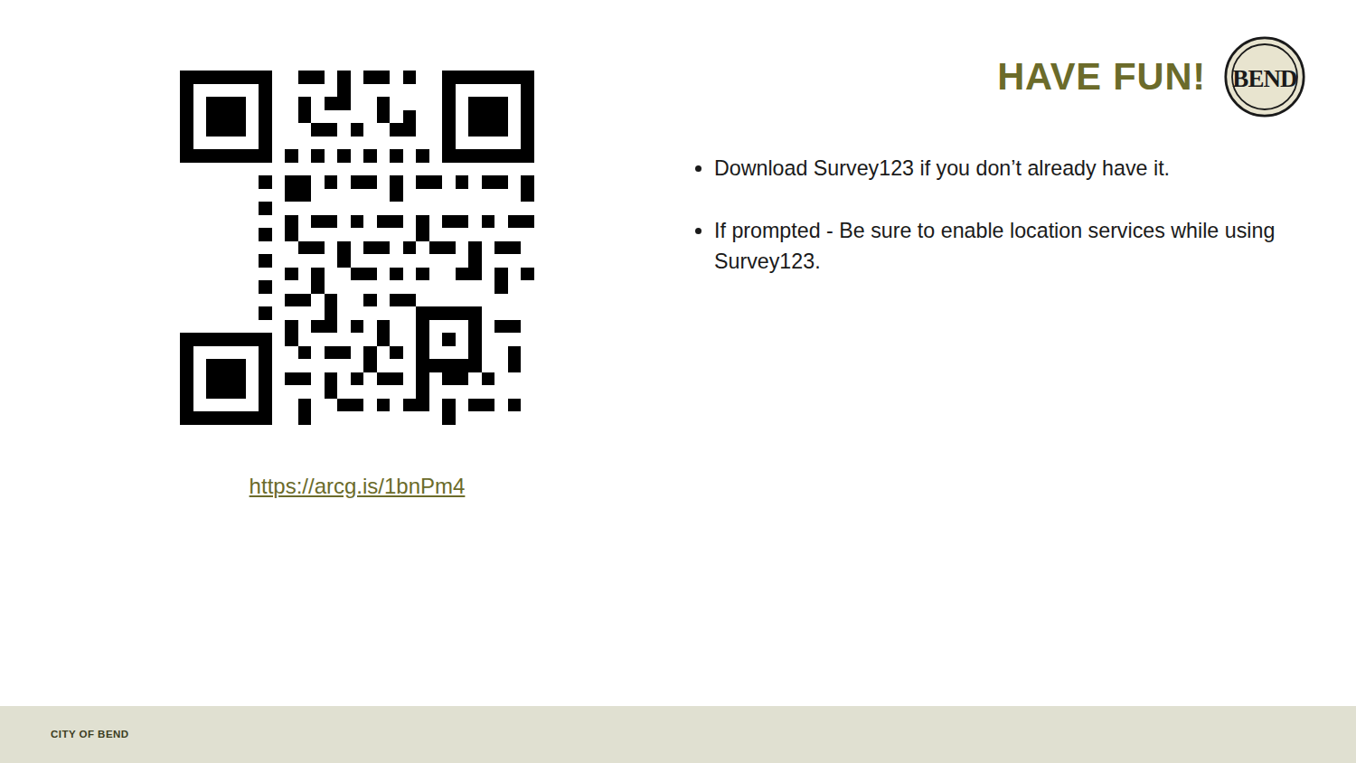HAVE FUN!
BEND
https://arcg.is/1bnPm4
Download Survey123 if you don’t already have it.
If prompted - Be sure to enable location services while using Survey123.
CITY OF BEND